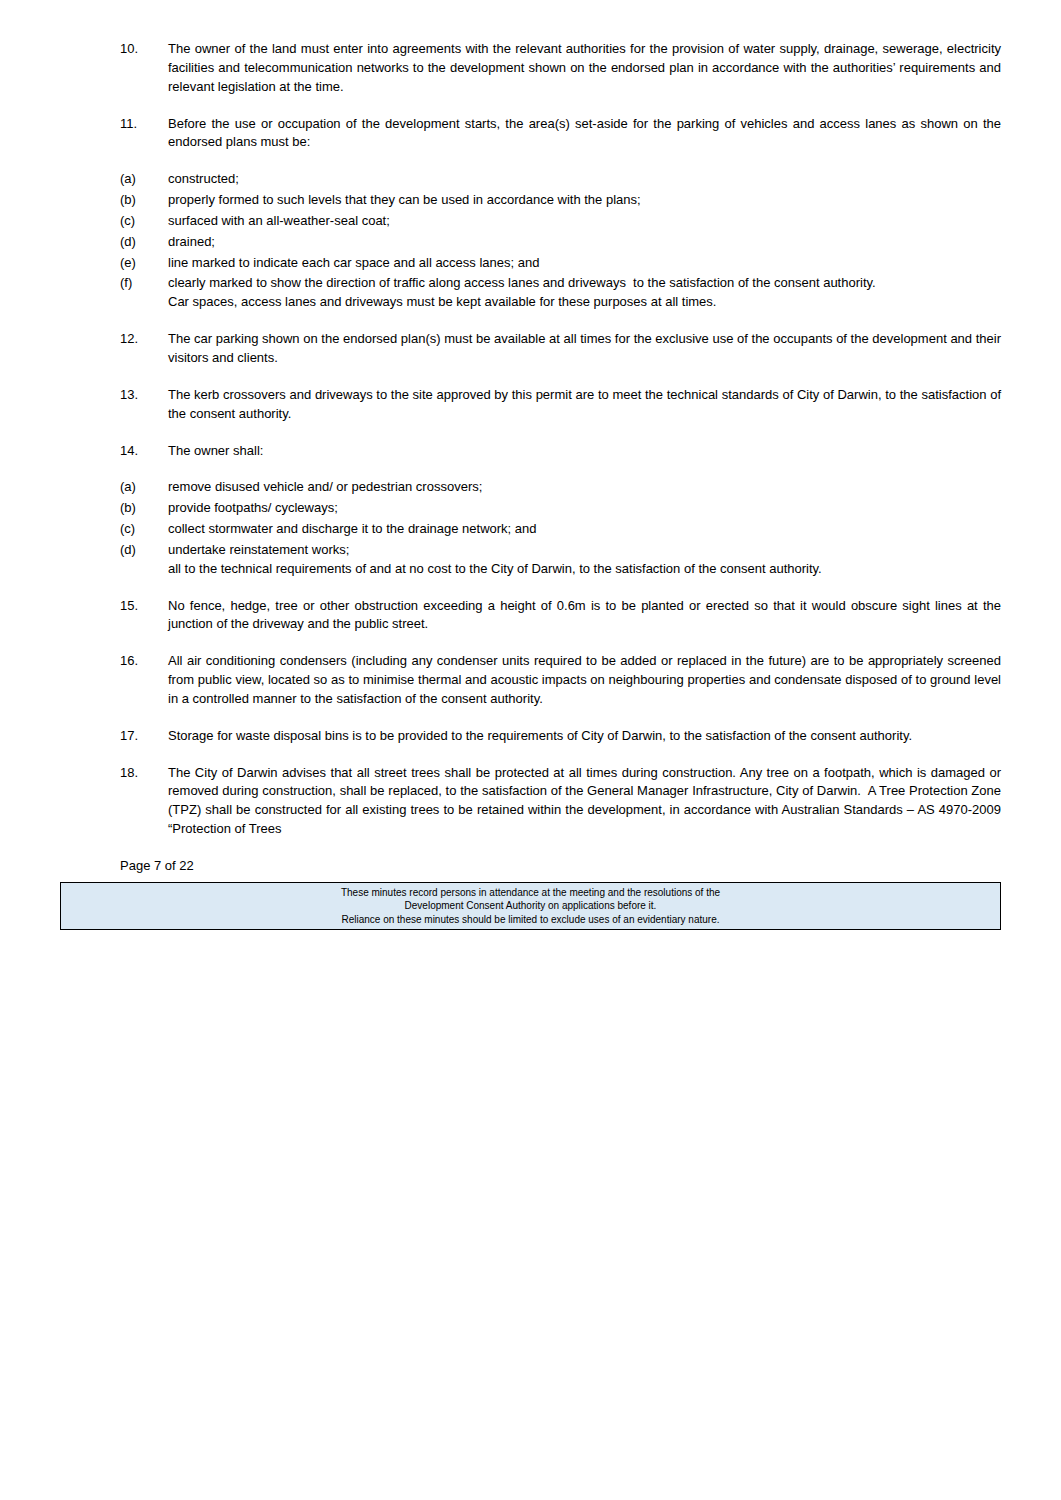10.
The owner of the land must enter into agreements with the relevant authorities for the provision of water supply, drainage, sewerage, electricity facilities and telecommunication networks to the development shown on the endorsed plan in accordance with the authorities’ requirements and relevant legislation at the time.
11.
Before the use or occupation of the development starts, the area(s) set-aside for the parking of vehicles and access lanes as shown on the endorsed plans must be:
(a)
constructed;
(b)
properly formed to such levels that they can be used in accordance with the plans;
(c)
surfaced with an all-weather-seal coat;
(d)
drained;
(e)
line marked to indicate each car space and all access lanes; and
(f)
clearly marked to show the direction of traffic along access lanes and driveways to the satisfaction of the consent authority.
Car spaces, access lanes and driveways must be kept available for these purposes at all times.
12.
The car parking shown on the endorsed plan(s) must be available at all times for the exclusive use of the occupants of the development and their visitors and clients.
13.
The kerb crossovers and driveways to the site approved by this permit are to meet the technical standards of City of Darwin, to the satisfaction of the consent authority.
14.
The owner shall:
(a)
remove disused vehicle and/ or pedestrian crossovers;
(b)
provide footpaths/ cycleways;
(c)
collect stormwater and discharge it to the drainage network; and
(d)
undertake reinstatement works;
all to the technical requirements of and at no cost to the City of Darwin, to the satisfaction of the consent authority.
15.
No fence, hedge, tree or other obstruction exceeding a height of 0.6m is to be planted or erected so that it would obscure sight lines at the junction of the driveway and the public street.
16.
All air conditioning condensers (including any condenser units required to be added or replaced in the future) are to be appropriately screened from public view, located so as to minimise thermal and acoustic impacts on neighbouring properties and condensate disposed of to ground level in a controlled manner to the satisfaction of the consent authority.
17.
Storage for waste disposal bins is to be provided to the requirements of City of Darwin, to the satisfaction of the consent authority.
18.
The City of Darwin advises that all street trees shall be protected at all times during construction. Any tree on a footpath, which is damaged or removed during construction, shall be replaced, to the satisfaction of the General Manager Infrastructure, City of Darwin. A Tree Protection Zone (TPZ) shall be constructed for all existing trees to be retained within the development, in accordance with Australian Standards – AS 4970-2009 “Protection of Trees
Page 7 of 22
These minutes record persons in attendance at the meeting and the resolutions of the
Development Consent Authority on applications before it.
Reliance on these minutes should be limited to exclude uses of an evidentiary nature.